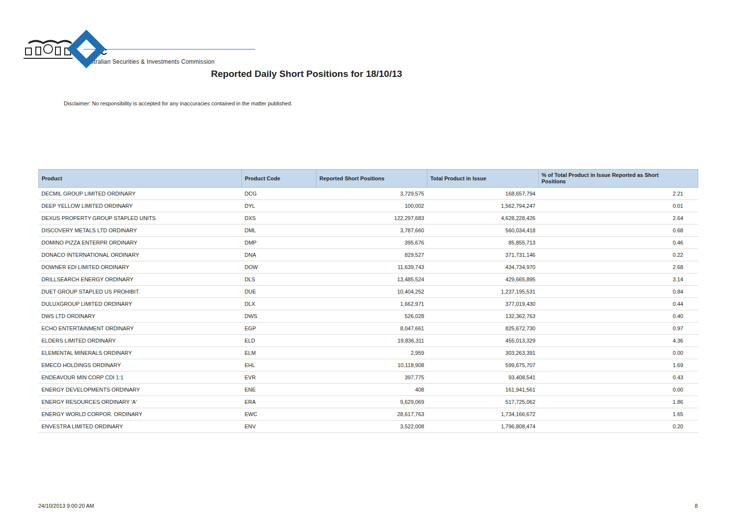ASIC Australian Securities & Investments Commission
Reported Daily Short Positions for 18/10/13
Disclaimer: No responsibility is accepted for any inaccuracies contained in the matter published.
| Product | Product Code | Reported Short Positions | Total Product in Issue | % of Total Product in Issue Reported as Short Positions |
| --- | --- | --- | --- | --- |
| DECMIL GROUP LIMITED ORDINARY | DCG | 3,729,575 | 168,657,794 | 2.21 |
| DEEP YELLOW LIMITED ORDINARY | DYL | 100,002 | 1,562,794,247 | 0.01 |
| DEXUS PROPERTY GROUP STAPLED UNITS | DXS | 122,297,683 | 4,628,228,426 | 2.64 |
| DISCOVERY METALS LTD ORDINARY | DML | 3,787,660 | 560,034,418 | 0.68 |
| DOMINO PIZZA ENTERPR ORDINARY | DMP | 395,676 | 85,855,713 | 0.46 |
| DONACO INTERNATIONAL ORDINARY | DNA | 829,527 | 371,731,146 | 0.22 |
| DOWNER EDI LIMITED ORDINARY | DOW | 11,639,743 | 434,734,970 | 2.68 |
| DRILLSEARCH ENERGY ORDINARY | DLS | 13,485,524 | 429,665,895 | 3.14 |
| DUET GROUP STAPLED US PROHIBIT. | DUE | 10,404,252 | 1,237,195,531 | 0.84 |
| DULUXGROUP LIMITED ORDINARY | DLX | 1,662,971 | 377,019,430 | 0.44 |
| DWS LTD ORDINARY | DWS | 526,028 | 132,362,763 | 0.40 |
| ECHO ENTERTAINMENT ORDINARY | EGP | 8,047,661 | 825,672,730 | 0.97 |
| ELDERS LIMITED ORDINARY | ELD | 19,836,311 | 455,013,329 | 4.36 |
| ELEMENTAL MINERALS ORDINARY | ELM | 2,959 | 303,263,391 | 0.00 |
| EMECO HOLDINGS ORDINARY | EHL | 10,118,908 | 599,675,707 | 1.69 |
| ENDEAVOUR MIN CORP CDI 1:1 | EVR | 397,775 | 93,408,541 | 0.43 |
| ENERGY DEVELOPMENTS ORDINARY | ENE | 408 | 161,941,561 | 0.00 |
| ENERGY RESOURCES ORDINARY 'A' | ERA | 9,629,069 | 517,725,062 | 1.86 |
| ENERGY WORLD CORPOR. ORDINARY | EWC | 28,617,763 | 1,734,166,672 | 1.65 |
| ENVESTRA LIMITED ORDINARY | ENV | 3,522,008 | 1,796,808,474 | 0.20 |
24/10/2013 9:00:20 AM
8